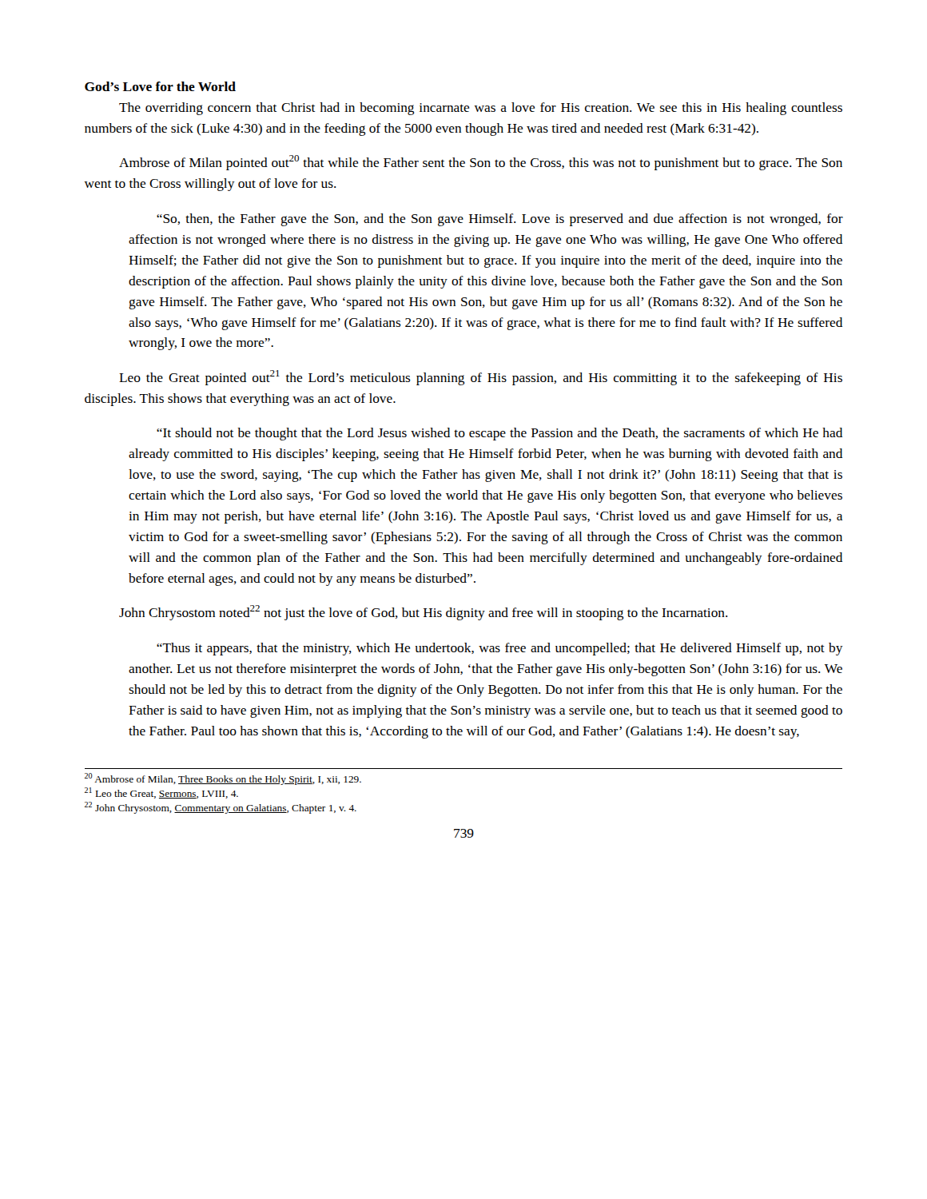God’s Love for the World
The overriding concern that Christ had in becoming incarnate was a love for His creation. We see this in His healing countless numbers of the sick (Luke 4:30) and in the feeding of the 5000 even though He was tired and needed rest (Mark 6:31-42).
Ambrose of Milan pointed out20 that while the Father sent the Son to the Cross, this was not to punishment but to grace. The Son went to the Cross willingly out of love for us.
“So, then, the Father gave the Son, and the Son gave Himself. Love is preserved and due affection is not wronged, for affection is not wronged where there is no distress in the giving up. He gave one Who was willing, He gave One Who offered Himself; the Father did not give the Son to punishment but to grace. If you inquire into the merit of the deed, inquire into the description of the affection. Paul shows plainly the unity of this divine love, because both the Father gave the Son and the Son gave Himself. The Father gave, Who ‘spared not His own Son, but gave Him up for us all’ (Romans 8:32). And of the Son he also says, ‘Who gave Himself for me’ (Galatians 2:20). If it was of grace, what is there for me to find fault with? If He suffered wrongly, I owe the more”.
Leo the Great pointed out21 the Lord’s meticulous planning of His passion, and His committing it to the safekeeping of His disciples. This shows that everything was an act of love.
“It should not be thought that the Lord Jesus wished to escape the Passion and the Death, the sacraments of which He had already committed to His disciples’ keeping, seeing that He Himself forbid Peter, when he was burning with devoted faith and love, to use the sword, saying, ‘The cup which the Father has given Me, shall I not drink it?’ (John 18:11) Seeing that that is certain which the Lord also says, ‘For God so loved the world that He gave His only begotten Son, that everyone who believes in Him may not perish, but have eternal life’ (John 3:16). The Apostle Paul says, ‘Christ loved us and gave Himself for us, a victim to God for a sweet-smelling savor’ (Ephesians 5:2). For the saving of all through the Cross of Christ was the common will and the common plan of the Father and the Son. This had been mercifully determined and unchangeably fore-ordained before eternal ages, and could not by any means be disturbed”.
John Chrysostom noted22 not just the love of God, but His dignity and free will in stooping to the Incarnation.
“Thus it appears, that the ministry, which He undertook, was free and uncompelled; that He delivered Himself up, not by another. Let us not therefore misinterpret the words of John, ‘that the Father gave His only-begotten Son’ (John 3:16) for us. We should not be led by this to detract from the dignity of the Only Begotten. Do not infer from this that He is only human. For the Father is said to have given Him, not as implying that the Son’s ministry was a servile one, but to teach us that it seemed good to the Father. Paul too has shown that this is, ‘According to the will of our God, and Father’ (Galatians 1:4). He doesn’t say,
20 Ambrose of Milan, Three Books on the Holy Spirit, I, xii, 129.
21 Leo the Great, Sermons, LVIII, 4.
22 John Chrysostom, Commentary on Galatians, Chapter 1, v. 4.
739